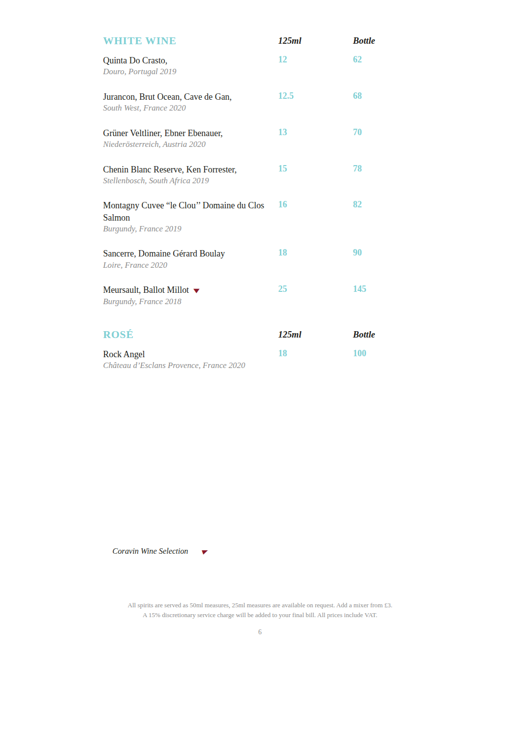| WHITE WINE | 125ml | Bottle |
| --- | --- | --- |
| Quinta Do Crasto, Douro, Portugal 2019 | 12 | 62 |
| Jurancon, Brut Ocean, Cave de Gan, South West, France 2020 | 12.5 | 68 |
| Grüner Veltliner, Ebner Ebenauer, Niederösterreich, Austria 2020 | 13 | 70 |
| Chenin Blanc Reserve, Ken Forrester, Stellenbosch, South Africa 2019 | 15 | 78 |
| Montagny Cuvee “le Clou’’ Domaine du Clos Salmon Burgundy, France 2019 | 16 | 82 |
| Sancerre, Domaine Gérard Boulay Loire, France 2020 | 18 | 90 |
| Meursault, Ballot Millot ▾ Burgundy, France 2018 | 25 | 145 |
| ROSÉ | 125ml | Bottle |
| Rock Angel Château d’Esclans Provence, France 2020 | 18 | 100 |
Coravin Wine Selection ▾
All spirits are served as 50ml measures, 25ml measures are available on request. Add a mixer from £3.
A 15% discretionary service charge will be added to your final bill. All prices include VAT.
6